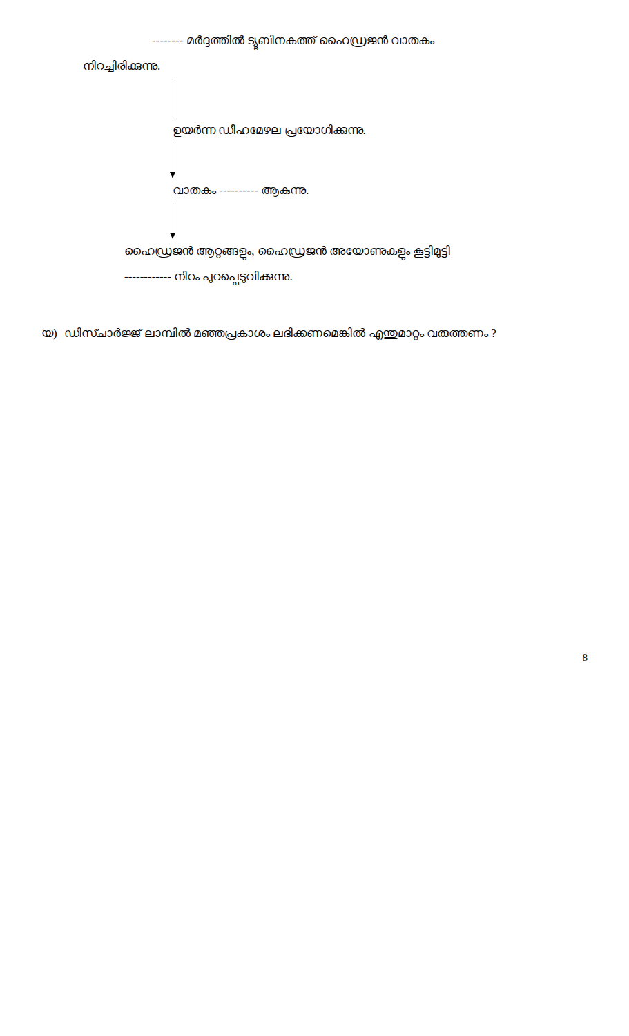-------- മർദ്ദത്തിൽ ട്യൂബിനകത്ത് ഹൈഡ്രജൻ വാതകം
നിറച്ചിരിക്കുന്നു.
ഉയർന്ന ഡീഹമേഴല പ്രയോഗിക്കുന്നു.
വാതകം ---------- ആകുന്നു.
ഹൈഡ്രജൻ ആറ്റങ്ങളും, ഹൈഡ്രജൻ അയോണുകളും കൂട്ടിമുട്ടി
------------ നിറം പുറപ്പെടുവിക്കുന്നു.
യ) ഡിസ്ചാർജ്ജ് ലാമ്പിൽ മഞ്ഞപ്രകാശം ലഭിക്കണമെങ്കിൽ എന്തുമാറ്റം വരുത്തണം ?
8